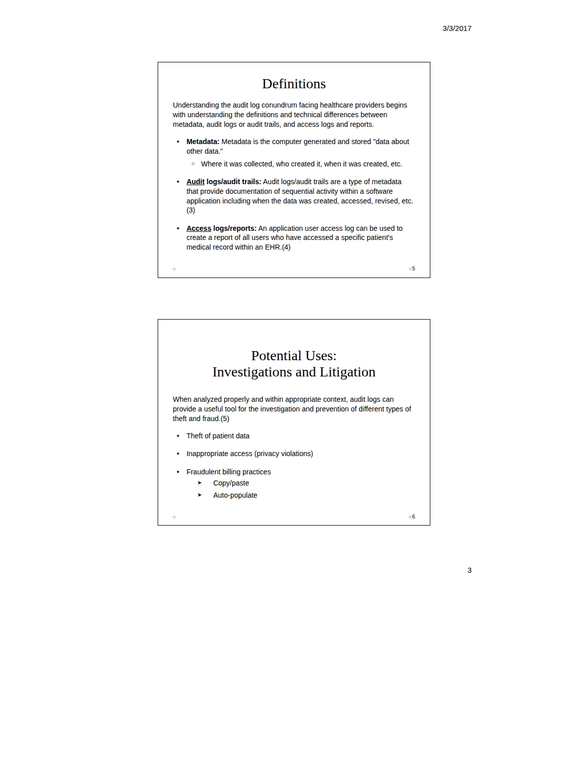3/3/2017
Definitions
Understanding the audit log conundrum facing healthcare providers begins with understanding the definitions and technical differences between metadata, audit logs or audit trails, and access logs and reports.
Metadata: Metadata is the computer generated and stored "data about other data."
Where it was collected, who created it, when it was created, etc.
Audit logs/audit trails: Audit logs/audit trails are a type of metadata that provide documentation of sequential activity within a software application including when the data was created, accessed, revised, etc. (3)
Access logs/reports: An application user access log can be used to create a report of all users who have accessed a specific patient's medical record within an EHR.(4)
5
Potential Uses:
Investigations and Litigation
When analyzed properly and within appropriate context, audit logs can provide a useful tool for the investigation and prevention of different types of theft and fraud.(5)
Theft of patient data
Inappropriate access (privacy violations)
Fraudulent billing practices
Copy/paste
Auto-populate
6
3